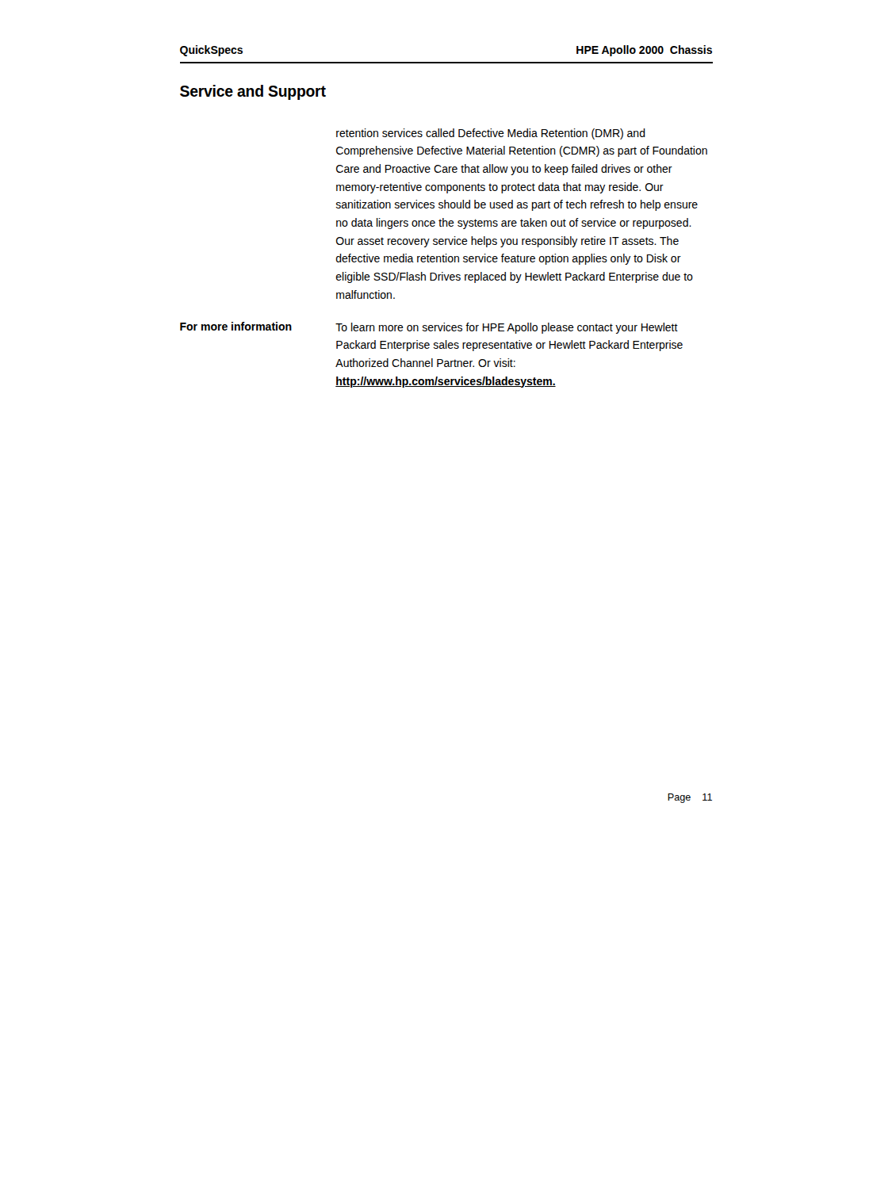QuickSpecs HPE Apollo 2000 Chassis
Service and Support
retention services called Defective Media Retention (DMR) and Comprehensive Defective Material Retention (CDMR) as part of Foundation Care and Proactive Care that allow you to keep failed drives or other memory-retentive components to protect data that may reside. Our sanitization services should be used as part of tech refresh to help ensure no data lingers once the systems are taken out of service or repurposed. Our asset recovery service helps you responsibly retire IT assets. The defective media retention service feature option applies only to Disk or eligible SSD/Flash Drives replaced by Hewlett Packard Enterprise due to malfunction.
For more information
To learn more on services for HPE Apollo please contact your Hewlett Packard Enterprise sales representative or Hewlett Packard Enterprise Authorized Channel Partner. Or visit: http://www.hp.com/services/bladesystem.
Page11